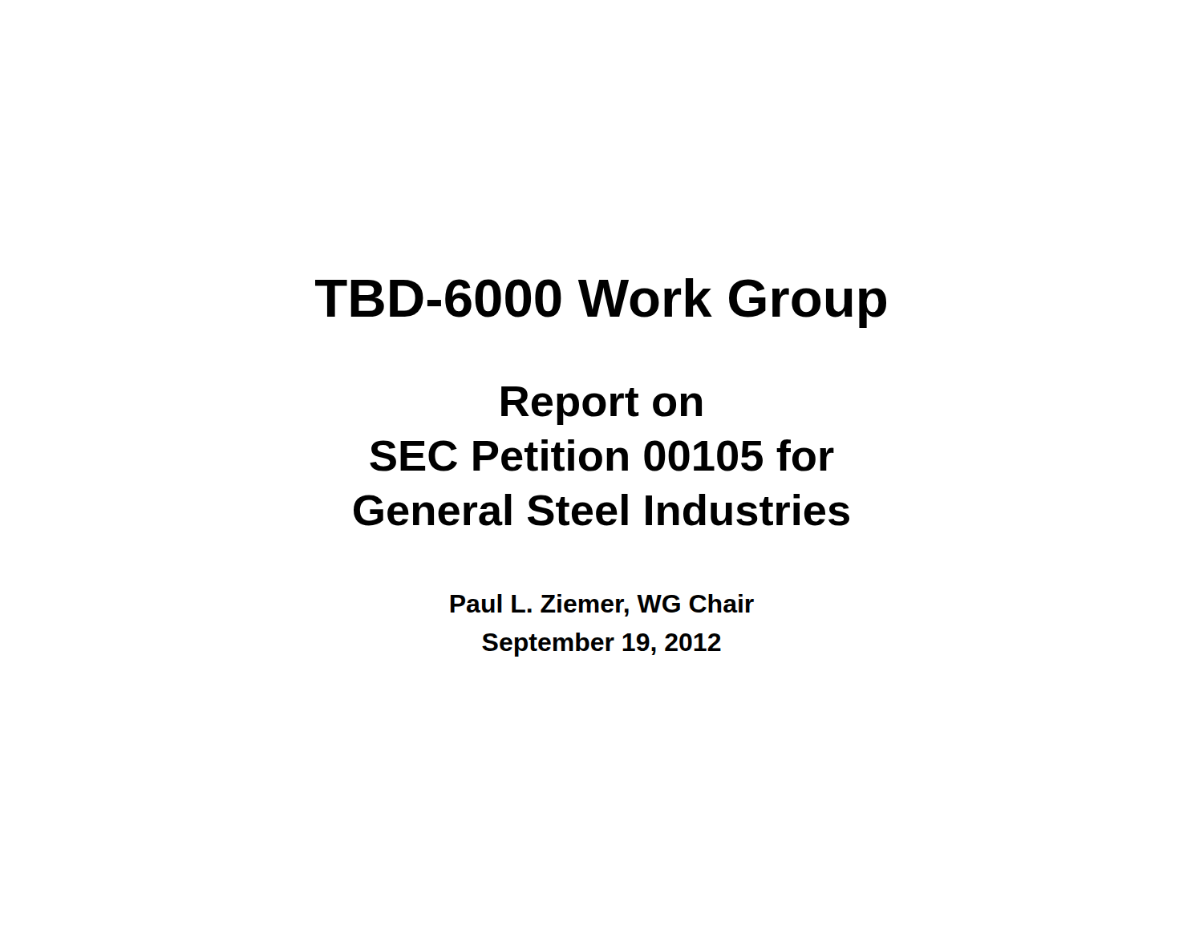TBD-6000 Work Group
Report on SEC Petition 00105 for General Steel Industries
Paul L. Ziemer, WG Chair September 19, 2012